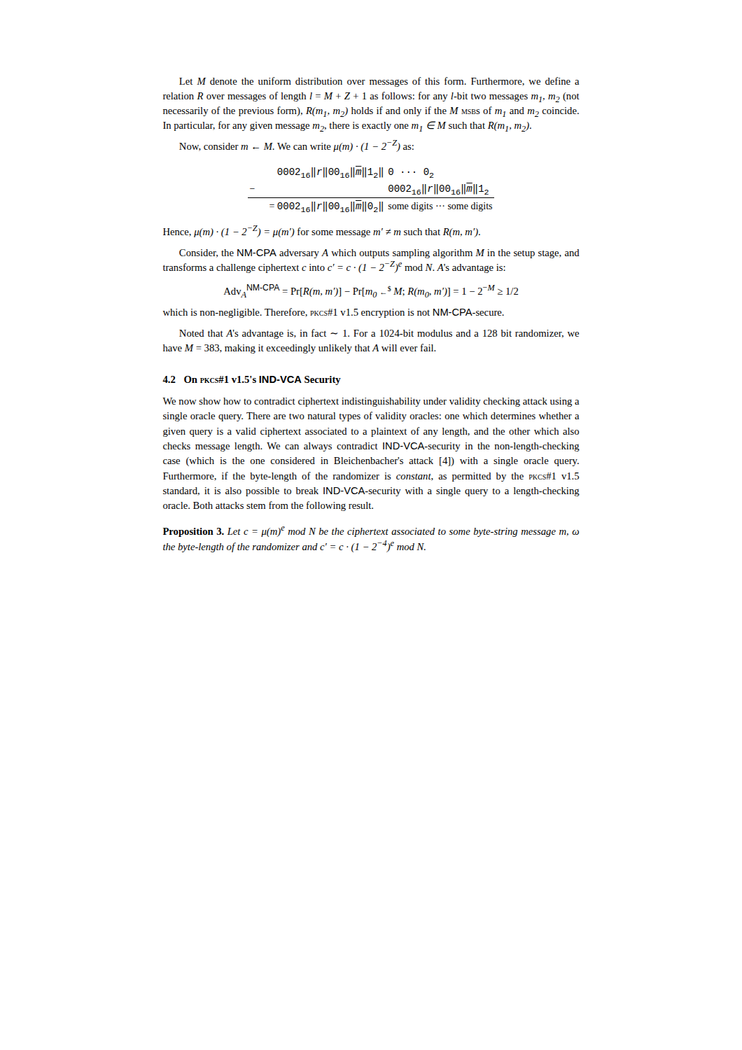Let M denote the uniform distribution over messages of this form. Furthermore, we define a relation R over messages of length l = M + Z + 1 as follows: for any l-bit two messages m1, m2 (not necessarily of the previous form), R(m1, m2) holds if and only if the M msbs of m1 and m2 coincide. In particular, for any given message m2, there is exactly one m1 ∈ M such that R(m1, m2).
Now, consider m ← M. We can write μ(m) · (1 − 2−Z) as:
| | 0002 16 ‖ r ‖00 16 ‖ m ‖1 2 ‖ | 0 ··· 0 2 |
| − | | 0002 16 ‖ r ‖00 16 ‖ m ‖1 2 |
| | = 0002 16 ‖ r ‖00 16 ‖ m ‖0 2 ‖ | some digits ··· some digits |
Hence, μ(m) · (1 − 2−Z) = μ(m′) for some message m′ ≠ m such that R(m, m′).
Consider, the NM-CPA adversary A which outputs sampling algorithm M in the setup stage, and transforms a challenge ciphertext c into c′ = c · (1 − 2−Z)e mod N. A's advantage is:
AdvANM-CPA = Pr[R(m, m′)] − Pr[m0 ←$ M; R(m0, m′)] = 1 − 2−M ≥ 1/2
which is non-negligible. Therefore, pkcs#1 v1.5 encryption is not NM-CPA-secure.
Noted that A's advantage is, in fact ∼ 1. For a 1024-bit modulus and a 128 bit randomizer, we have M = 383, making it exceedingly unlikely that A will ever fail.
4.2 On pkcs#1 v1.5's IND-VCA Security
We now show how to contradict ciphertext indistinguishability under validity checking attack using a single oracle query. There are two natural types of validity oracles: one which determines whether a given query is a valid ciphertext associated to a plaintext of any length, and the other which also checks message length. We can always contradict IND-VCA-security in the non-length-checking case (which is the one considered in Bleichenbacher's attack [4]) with a single oracle query. Furthermore, if the byte-length of the randomizer is constant, as permitted by the pkcs#1 v1.5 standard, it is also possible to break IND-VCA-security with a single query to a length-checking oracle. Both attacks stem from the following result.
Proposition 3. Let c = μ(m)e mod N be the ciphertext associated to some byte-string message m, ω the byte-length of the randomizer and c′ = c · (1 − 2−4)e mod N.